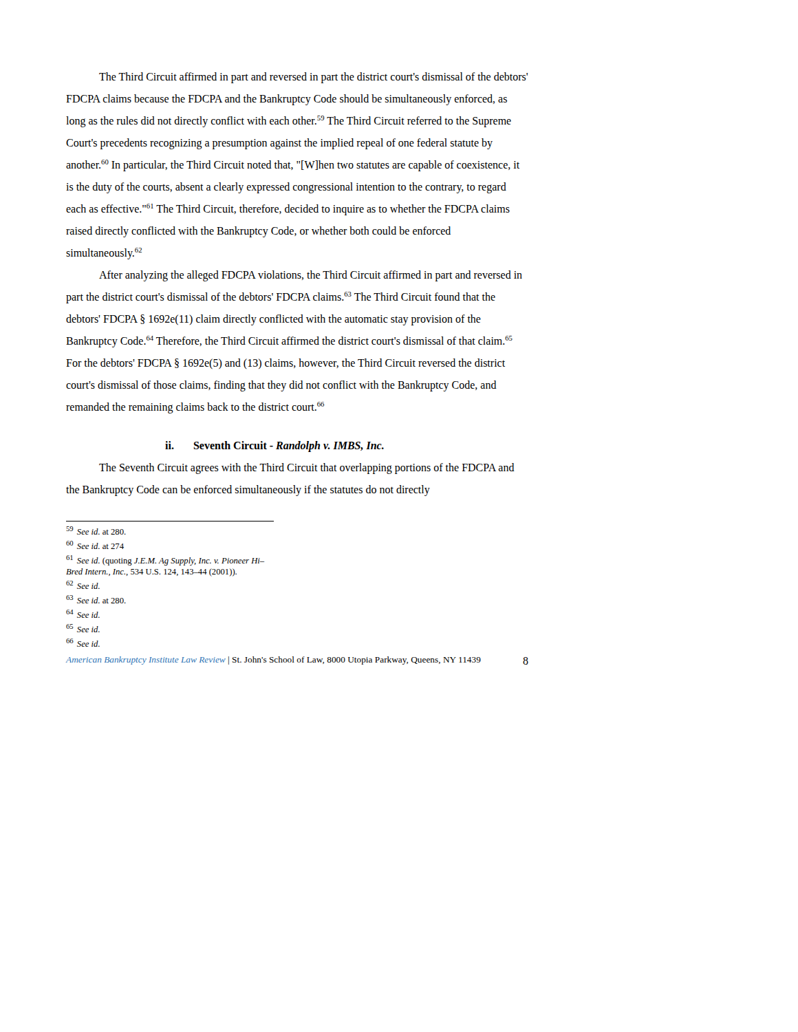The Third Circuit affirmed in part and reversed in part the district court's dismissal of the debtors' FDCPA claims because the FDCPA and the Bankruptcy Code should be simultaneously enforced, as long as the rules did not directly conflict with each other.59 The Third Circuit referred to the Supreme Court's precedents recognizing a presumption against the implied repeal of one federal statute by another.60 In particular, the Third Circuit noted that, "[W]hen two statutes are capable of coexistence, it is the duty of the courts, absent a clearly expressed congressional intention to the contrary, to regard each as effective."61 The Third Circuit, therefore, decided to inquire as to whether the FDCPA claims raised directly conflicted with the Bankruptcy Code, or whether both could be enforced simultaneously.62
After analyzing the alleged FDCPA violations, the Third Circuit affirmed in part and reversed in part the district court's dismissal of the debtors' FDCPA claims.63 The Third Circuit found that the debtors' FDCPA § 1692e(11) claim directly conflicted with the automatic stay provision of the Bankruptcy Code.64 Therefore, the Third Circuit affirmed the district court's dismissal of that claim.65 For the debtors' FDCPA § 1692e(5) and (13) claims, however, the Third Circuit reversed the district court's dismissal of those claims, finding that they did not conflict with the Bankruptcy Code, and remanded the remaining claims back to the district court.66
ii. Seventh Circuit - Randolph v. IMBS, Inc.
The Seventh Circuit agrees with the Third Circuit that overlapping portions of the FDCPA and the Bankruptcy Code can be enforced simultaneously if the statutes do not directly
59 See id. at 280.
60 See id. at 274
61 See id. (quoting J.E.M. Ag Supply, Inc. v. Pioneer Hi–Bred Intern., Inc., 534 U.S. 124, 143–44 (2001)).
62 See id.
63 See id. at 280.
64 See id.
65 See id.
66 See id.
American Bankruptcy Institute Law Review | St. John's School of Law, 8000 Utopia Parkway, Queens, NY 11439
8